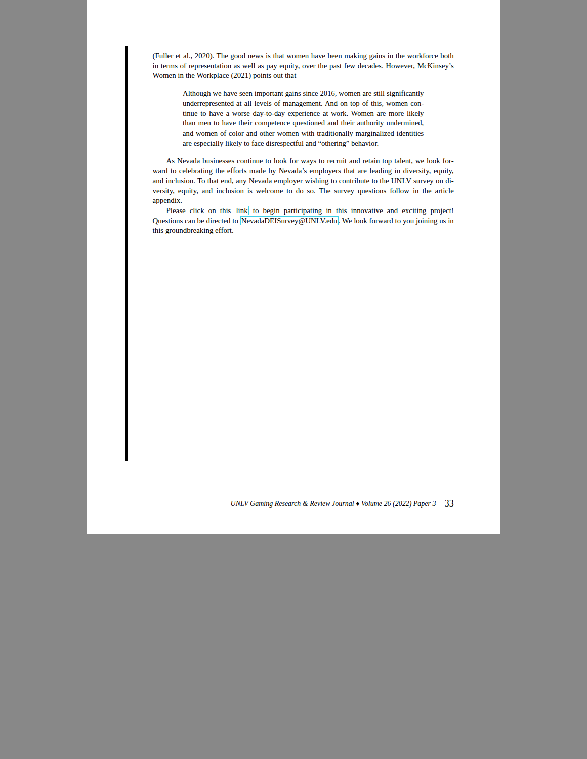(Fuller et al., 2020). The good news is that women have been making gains in the workforce both in terms of representation as well as pay equity, over the past few decades. However, McKinsey’s Women in the Workplace (2021) points out that
Although we have seen important gains since 2016, women are still significantly underrepresented at all levels of management. And on top of this, women continue to have a worse day-to-day experience at work. Women are more likely than men to have their competence questioned and their authority undermined, and women of color and other women with traditionally marginalized identities are especially likely to face disrespectful and “othering” behavior.
As Nevada businesses continue to look for ways to recruit and retain top talent, we look forward to celebrating the efforts made by Nevada’s employers that are leading in diversity, equity, and inclusion. To that end, any Nevada employer wishing to contribute to the UNLV survey on diversity, equity, and inclusion is welcome to do so. The survey questions follow in the article appendix.
Please click on this link to begin participating in this innovative and exciting project! Questions can be directed to NevadaDEISurvey@UNLV.edu. We look forward to you joining us in this groundbreaking effort.
UNLV Gaming Research & Review Journal ♦ Volume 26 (2022) Paper 333